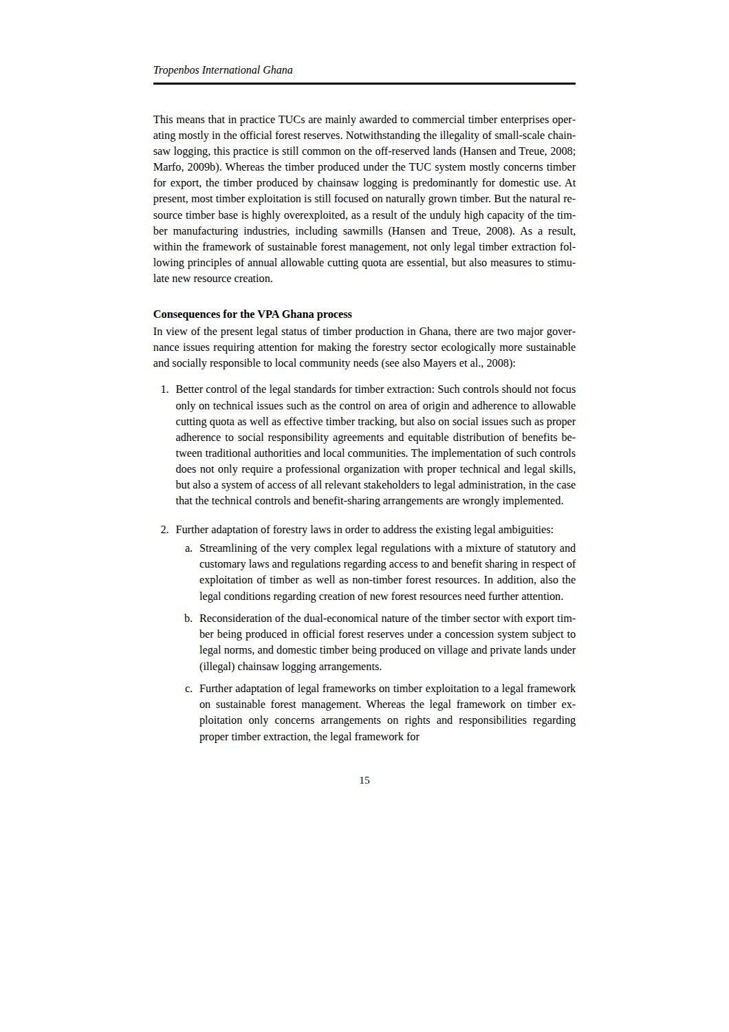Tropenbos International Ghana
This means that in practice TUCs are mainly awarded to commercial timber enterprises operating mostly in the official forest reserves. Notwithstanding the illegality of small-scale chainsaw logging, this practice is still common on the off-reserved lands (Hansen and Treue, 2008; Marfo, 2009b). Whereas the timber produced under the TUC system mostly concerns timber for export, the timber produced by chainsaw logging is predominantly for domestic use. At present, most timber exploitation is still focused on naturally grown timber. But the natural resource timber base is highly overexploited, as a result of the unduly high capacity of the timber manufacturing industries, including sawmills (Hansen and Treue, 2008). As a result, within the framework of sustainable forest management, not only legal timber extraction following principles of annual allowable cutting quota are essential, but also measures to stimulate new resource creation.
Consequences for the VPA Ghana process
In view of the present legal status of timber production in Ghana, there are two major governance issues requiring attention for making the forestry sector ecologically more sustainable and socially responsible to local community needs (see also Mayers et al., 2008):
Better control of the legal standards for timber extraction: Such controls should not focus only on technical issues such as the control on area of origin and adherence to allowable cutting quota as well as effective timber tracking, but also on social issues such as proper adherence to social responsibility agreements and equitable distribution of benefits between traditional authorities and local communities. The implementation of such controls does not only require a professional organization with proper technical and legal skills, but also a system of access of all relevant stakeholders to legal administration, in the case that the technical controls and benefit-sharing arrangements are wrongly implemented.
Further adaptation of forestry laws in order to address the existing legal ambiguities:
Streamlining of the very complex legal regulations with a mixture of statutory and customary laws and regulations regarding access to and benefit sharing in respect of exploitation of timber as well as non-timber forest resources. In addition, also the legal conditions regarding creation of new forest resources need further attention.
Reconsideration of the dual-economical nature of the timber sector with export timber being produced in official forest reserves under a concession system subject to legal norms, and domestic timber being produced on village and private lands under (illegal) chainsaw logging arrangements.
Further adaptation of legal frameworks on timber exploitation to a legal framework on sustainable forest management. Whereas the legal framework on timber exploitation only concerns arrangements on rights and responsibilities regarding proper timber extraction, the legal framework for
15